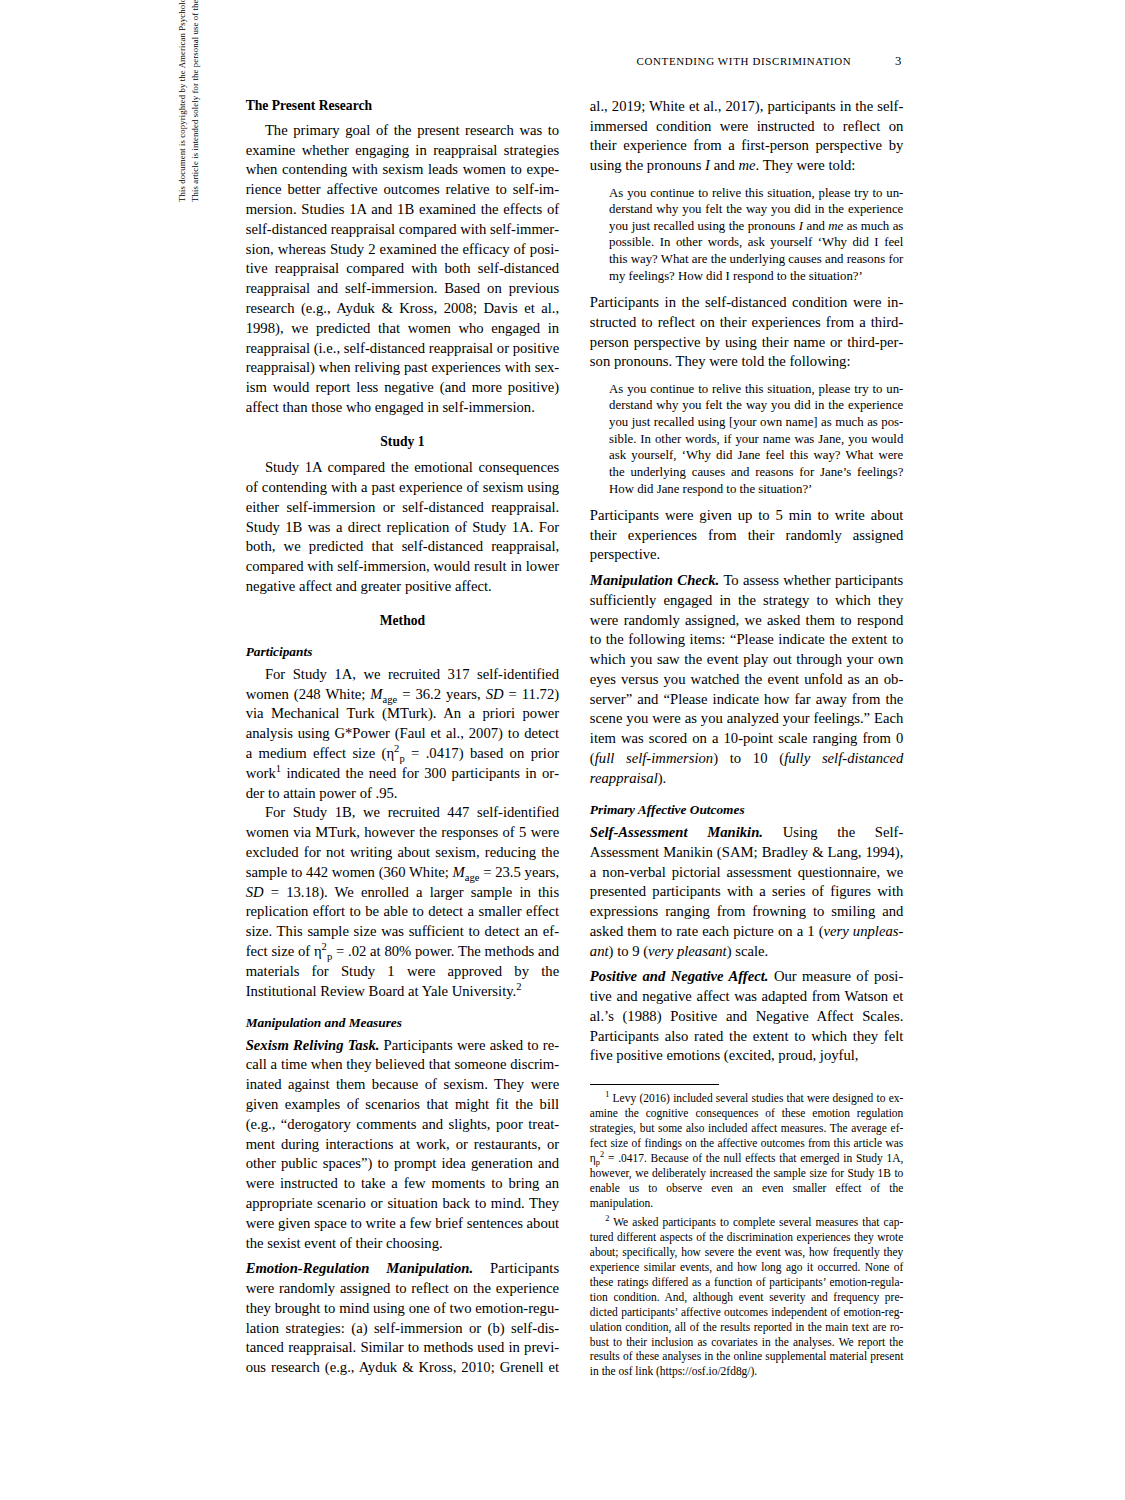This document is copyrighted by the American Psychological Association or one of its allied publishers.
This article is intended solely for the personal use of the individual user and is not to be disseminated broadly.
CONTENDING WITH DISCRIMINATION 3
The Present Research
The primary goal of the present research was to examine whether engaging in reappraisal strategies when contending with sexism leads women to experience better affective outcomes relative to self-immersion. Studies 1A and 1B examined the effects of self-distanced reappraisal compared with self-immersion, whereas Study 2 examined the efficacy of positive reappraisal compared with both self-distanced reappraisal and self-immersion. Based on previous research (e.g., Ayduk & Kross, 2008; Davis et al., 1998), we predicted that women who engaged in reappraisal (i.e., self-distanced reappraisal or positive reappraisal) when reliving past experiences with sexism would report less negative (and more positive) affect than those who engaged in self-immersion.
Study 1
Study 1A compared the emotional consequences of contending with a past experience of sexism using either self-immersion or self-distanced reappraisal. Study 1B was a direct replication of Study 1A. For both, we predicted that self-distanced reappraisal, compared with self-immersion, would result in lower negative affect and greater positive affect.
Method
Participants
For Study 1A, we recruited 317 self-identified women (248 White; Mage = 36.2 years, SD = 11.72) via Mechanical Turk (MTurk). An a priori power analysis using G*Power (Faul et al., 2007) to detect a medium effect size (η2p = .0417) based on prior work1 indicated the need for 300 participants in order to attain power of .95.
For Study 1B, we recruited 447 self-identified women via MTurk, however the responses of 5 were excluded for not writing about sexism, reducing the sample to 442 women (360 White; Mage = 23.5 years, SD = 13.18). We enrolled a larger sample in this replication effort to be able to detect a smaller effect size. This sample size was sufficient to detect an effect size of η2p = .02 at 80% power. The methods and materials for Study 1 were approved by the Institutional Review Board at Yale University.2
Manipulation and Measures
Sexism Reliving Task. Participants were asked to recall a time when they believed that someone discriminated against them because of sexism. They were given examples of scenarios that might fit the bill (e.g., “derogatory comments and slights, poor treatment during interactions at work, or restaurants, or other public spaces”) to prompt idea generation and were instructed to take a few moments to bring an appropriate scenario or situation back to mind. They were given space to write a few brief sentences about the sexist event of their choosing.
Emotion-Regulation Manipulation. Participants were randomly assigned to reflect on the experience they brought to mind using one of two emotion-regulation strategies: (a) self-immersion or (b) self-distanced reappraisal. Similar to methods used in previous research (e.g., Ayduk & Kross, 2010; Grenell et al., 2019; White et al., 2017), participants in the self-immersed condition were instructed to reflect on their experience from a first-person perspective by using the pronouns I and me. They were told:
As you continue to relive this situation, please try to understand why you felt the way you did in the experience you just recalled using the pronouns I and me as much as possible. In other words, ask yourself ‘Why did I feel this way? What are the underlying causes and reasons for my feelings? How did I respond to the situation?’
Participants in the self-distanced condition were instructed to reflect on their experiences from a third-person perspective by using their name or third-person pronouns. They were told the following:
As you continue to relive this situation, please try to understand why you felt the way you did in the experience you just recalled using [your own name] as much as possible. In other words, if your name was Jane, you would ask yourself, ‘Why did Jane feel this way? What were the underlying causes and reasons for Jane’s feelings? How did Jane respond to the situation?’
Participants were given up to 5 min to write about their experiences from their randomly assigned perspective.
Manipulation Check. To assess whether participants sufficiently engaged in the strategy to which they were randomly assigned, we asked them to respond to the following items: “Please indicate the extent to which you saw the event play out through your own eyes versus you watched the event unfold as an observer” and “Please indicate how far away from the scene you were as you analyzed your feelings.” Each item was scored on a 10-point scale ranging from 0 (full self-immersion) to 10 (fully self-distanced reappraisal).
Primary Affective Outcomes
Self-Assessment Manikin. Using the Self-Assessment Manikin (SAM; Bradley & Lang, 1994), a non-verbal pictorial assessment questionnaire, we presented participants with a series of figures with expressions ranging from frowning to smiling and asked them to rate each picture on a 1 (very unpleasant) to 9 (very pleasant) scale.
Positive and Negative Affect. Our measure of positive and negative affect was adapted from Watson et al.’s (1988) Positive and Negative Affect Scales. Participants also rated the extent to which they felt five positive emotions (excited, proud, joyful,
1 Levy (2016) included several studies that were designed to examine the cognitive consequences of these emotion regulation strategies, but some also included affect measures. The average effect size of findings on the affective outcomes from this article was ηp2 = .0417. Because of the null effects that emerged in Study 1A, however, we deliberately increased the sample size for Study 1B to enable us to observe even an even smaller effect of the manipulation.
2 We asked participants to complete several measures that captured different aspects of the discrimination experiences they wrote about; specifically, how severe the event was, how frequently they experience similar events, and how long ago it occurred. None of these ratings differed as a function of participants’ emotion-regulation condition. And, although event severity and frequency predicted participants’ affective outcomes independent of emotion-regulation condition, all of the results reported in the main text are robust to their inclusion as covariates in the analyses. We report the results of these analyses in the online supplemental material present in the osf link (https://osf.io/2fd8g/).